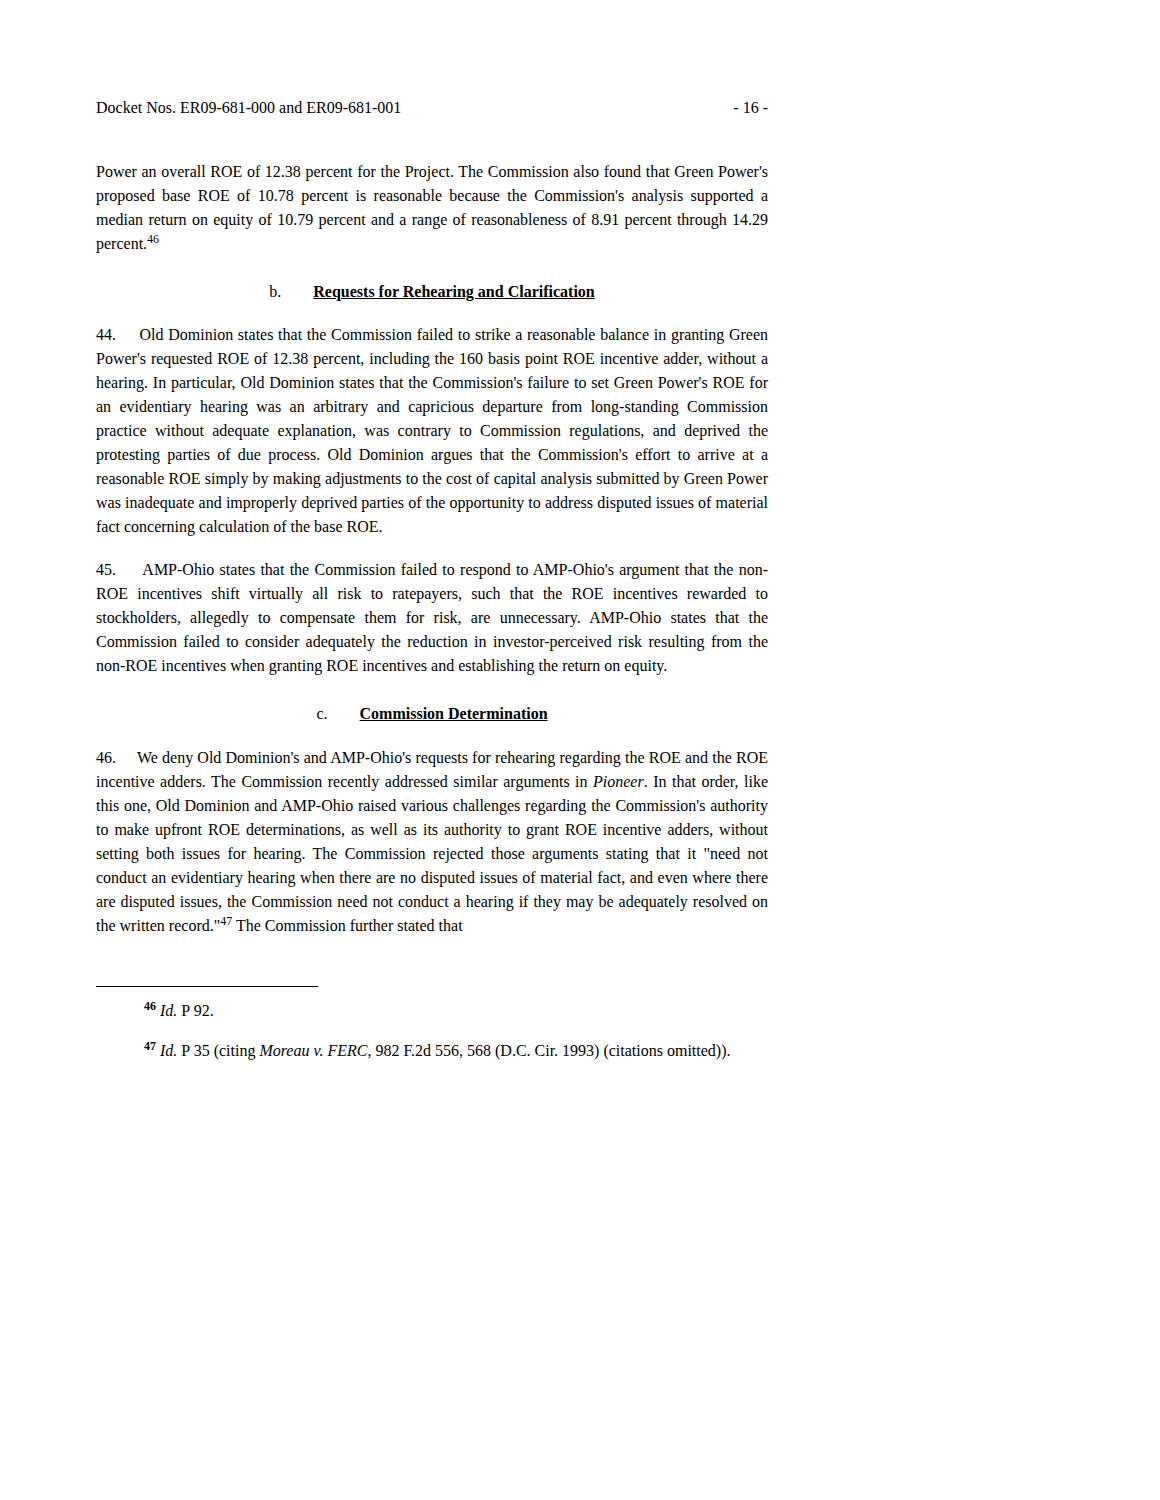Docket Nos. ER09-681-000 and ER09-681-001
- 16 -
Power an overall ROE of 12.38 percent for the Project. The Commission also found that Green Power's proposed base ROE of 10.78 percent is reasonable because the Commission's analysis supported a median return on equity of 10.79 percent and a range of reasonableness of 8.91 percent through 14.29 percent.46
b. Requests for Rehearing and Clarification
44. Old Dominion states that the Commission failed to strike a reasonable balance in granting Green Power's requested ROE of 12.38 percent, including the 160 basis point ROE incentive adder, without a hearing. In particular, Old Dominion states that the Commission's failure to set Green Power's ROE for an evidentiary hearing was an arbitrary and capricious departure from long-standing Commission practice without adequate explanation, was contrary to Commission regulations, and deprived the protesting parties of due process. Old Dominion argues that the Commission's effort to arrive at a reasonable ROE simply by making adjustments to the cost of capital analysis submitted by Green Power was inadequate and improperly deprived parties of the opportunity to address disputed issues of material fact concerning calculation of the base ROE.
45. AMP-Ohio states that the Commission failed to respond to AMP-Ohio's argument that the non-ROE incentives shift virtually all risk to ratepayers, such that the ROE incentives rewarded to stockholders, allegedly to compensate them for risk, are unnecessary. AMP-Ohio states that the Commission failed to consider adequately the reduction in investor-perceived risk resulting from the non-ROE incentives when granting ROE incentives and establishing the return on equity.
c. Commission Determination
46. We deny Old Dominion's and AMP-Ohio's requests for rehearing regarding the ROE and the ROE incentive adders. The Commission recently addressed similar arguments in Pioneer. In that order, like this one, Old Dominion and AMP-Ohio raised various challenges regarding the Commission's authority to make upfront ROE determinations, as well as its authority to grant ROE incentive adders, without setting both issues for hearing. The Commission rejected those arguments stating that it "need not conduct an evidentiary hearing when there are no disputed issues of material fact, and even where there are disputed issues, the Commission need not conduct a hearing if they may be adequately resolved on the written record."47 The Commission further stated that
46 Id. P 92.
47 Id. P 35 (citing Moreau v. FERC, 982 F.2d 556, 568 (D.C. Cir. 1993) (citations omitted)).